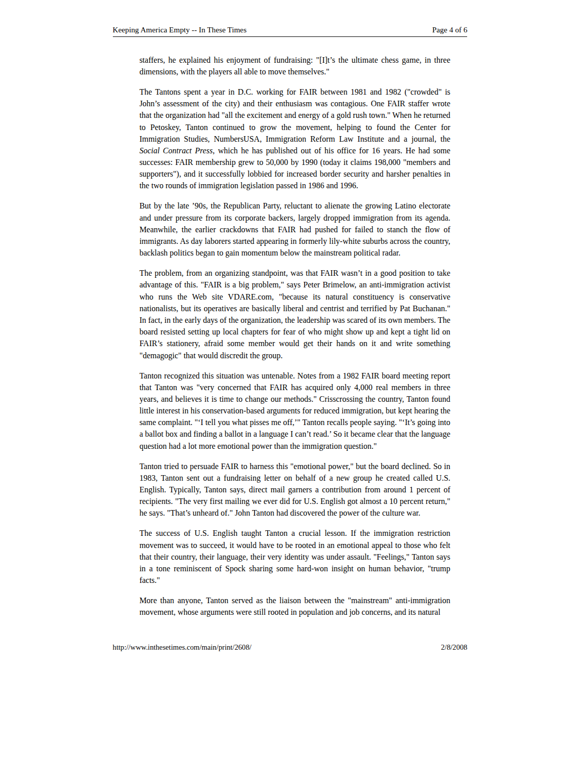Keeping America Empty -- In These Times
Page 4 of 6
staffers, he explained his enjoyment of fundraising: "[I]t’s the ultimate chess game, in three dimensions, with the players all able to move themselves."
The Tantons spent a year in D.C. working for FAIR between 1981 and 1982 ("crowded" is John’s assessment of the city) and their enthusiasm was contagious. One FAIR staffer wrote that the organization had "all the excitement and energy of a gold rush town." When he returned to Petoskey, Tanton continued to grow the movement, helping to found the Center for Immigration Studies, NumbersUSA, Immigration Reform Law Institute and a journal, the Social Contract Press, which he has published out of his office for 16 years. He had some successes: FAIR membership grew to 50,000 by 1990 (today it claims 198,000 "members and supporters"), and it successfully lobbied for increased border security and harsher penalties in the two rounds of immigration legislation passed in 1986 and 1996.
But by the late ’90s, the Republican Party, reluctant to alienate the growing Latino electorate and under pressure from its corporate backers, largely dropped immigration from its agenda. Meanwhile, the earlier crackdowns that FAIR had pushed for failed to stanch the flow of immigrants. As day laborers started appearing in formerly lily-white suburbs across the country, backlash politics began to gain momentum below the mainstream political radar.
The problem, from an organizing standpoint, was that FAIR wasn’t in a good position to take advantage of this. "FAIR is a big problem," says Peter Brimelow, an anti-immigration activist who runs the Web site VDARE.com, "because its natural constituency is conservative nationalists, but its operatives are basically liberal and centrist and terrified by Pat Buchanan." In fact, in the early days of the organization, the leadership was scared of its own members. The board resisted setting up local chapters for fear of who might show up and kept a tight lid on FAIR’s stationery, afraid some member would get their hands on it and write something "demagogic" that would discredit the group.
Tanton recognized this situation was untenable. Notes from a 1982 FAIR board meeting report that Tanton was "very concerned that FAIR has acquired only 4,000 real members in three years, and believes it is time to change our methods." Crisscrossing the country, Tanton found little interest in his conservation-based arguments for reduced immigration, but kept hearing the same complaint. "‘I tell you what pisses me off,’" Tanton recalls people saying. "‘It’s going into a ballot box and finding a ballot in a language I can’t read.’ So it became clear that the language question had a lot more emotional power than the immigration question."
Tanton tried to persuade FAIR to harness this "emotional power," but the board declined. So in 1983, Tanton sent out a fundraising letter on behalf of a new group he created called U.S. English. Typically, Tanton says, direct mail garners a contribution from around 1 percent of recipients. "The very first mailing we ever did for U.S. English got almost a 10 percent return," he says. "That’s unheard of." John Tanton had discovered the power of the culture war.
The success of U.S. English taught Tanton a crucial lesson. If the immigration restriction movement was to succeed, it would have to be rooted in an emotional appeal to those who felt that their country, their language, their very identity was under assault. "Feelings," Tanton says in a tone reminiscent of Spock sharing some hard-won insight on human behavior, "trump facts."
More than anyone, Tanton served as the liaison between the "mainstream" anti-immigration movement, whose arguments were still rooted in population and job concerns, and its natural
http://www.inthesetimes.com/main/print/2608/
2/8/2008